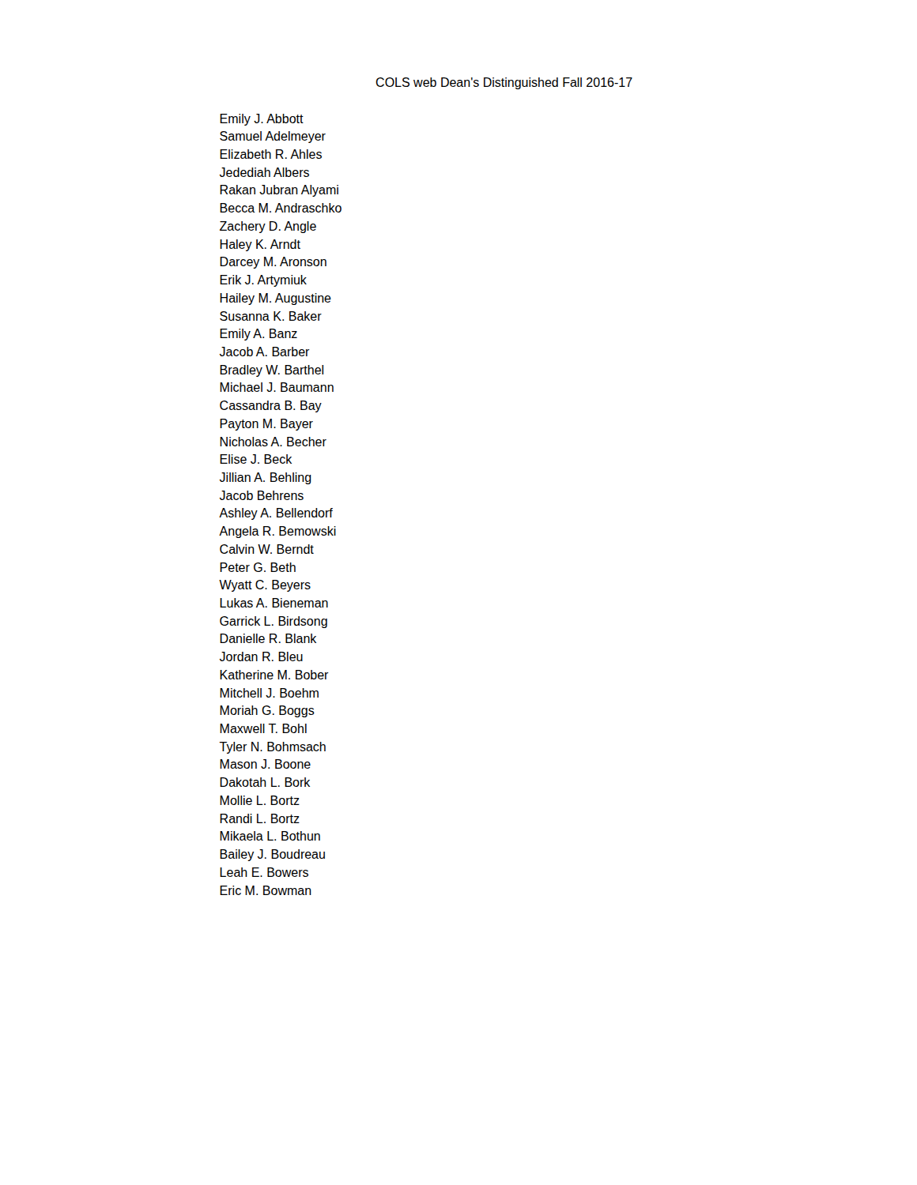COLS web Dean's Distinguished Fall 2016-17
Emily J. Abbott
Samuel Adelmeyer
Elizabeth R. Ahles
Jedediah Albers
Rakan Jubran Alyami
Becca M. Andraschko
Zachery D. Angle
Haley K. Arndt
Darcey M. Aronson
Erik J. Artymiuk
Hailey M. Augustine
Susanna K. Baker
Emily A. Banz
Jacob A. Barber
Bradley W. Barthel
Michael J. Baumann
Cassandra B. Bay
Payton M. Bayer
Nicholas A. Becher
Elise J. Beck
Jillian A. Behling
Jacob Behrens
Ashley A. Bellendorf
Angela R. Bemowski
Calvin W. Berndt
Peter G. Beth
Wyatt C. Beyers
Lukas A. Bieneman
Garrick L. Birdsong
Danielle R. Blank
Jordan R. Bleu
Katherine M. Bober
Mitchell J. Boehm
Moriah G. Boggs
Maxwell T. Bohl
Tyler N. Bohmsach
Mason J. Boone
Dakotah L. Bork
Mollie L. Bortz
Randi L. Bortz
Mikaela L. Bothun
Bailey J. Boudreau
Leah E. Bowers
Eric M. Bowman